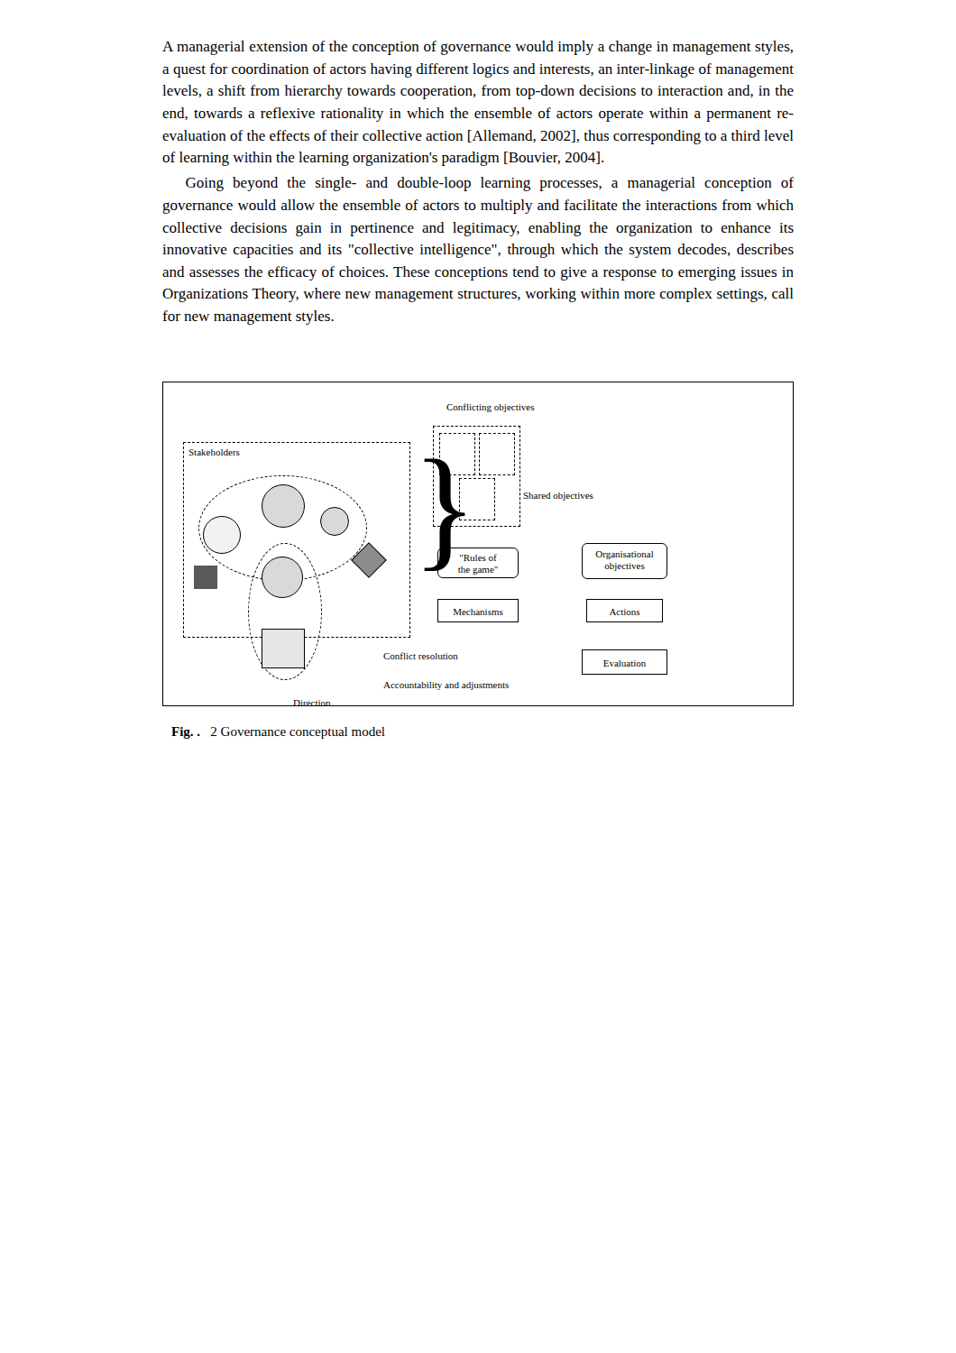A managerial extension of the conception of governance would imply a change in management styles, a quest for coordination of actors having different logics and interests, an inter-linkage of management levels, a shift from hierarchy towards cooperation, from top-down decisions to interaction and, in the end, towards a reflexive rationality in which the ensemble of actors operate within a permanent re-evaluation of the effects of their collective action [Allemand, 2002], thus corresponding to a third level of learning within the learning organization's paradigm [Bouvier, 2004].
Going beyond the single- and double-loop learning processes, a managerial conception of governance would allow the ensemble of actors to multiply and facilitate the interactions from which collective decisions gain in pertinence and legitimacy, enabling the organization to enhance its innovative capacities and its "collective intelligence", through which the system decodes, describes and assesses the efficacy of choices. These conceptions tend to give a response to emerging issues in Organizations Theory, where new management structures, working within more complex settings, call for new management styles.
Conflicting objectives Shared objectives
Stakeholders
}
"Rules of
the game"
Organisational
objectives
Mechanisms
Actions
Evaluation
Conflict resolution Accountability and adjustments Direction
Fig. . 2 Governance conceptual model